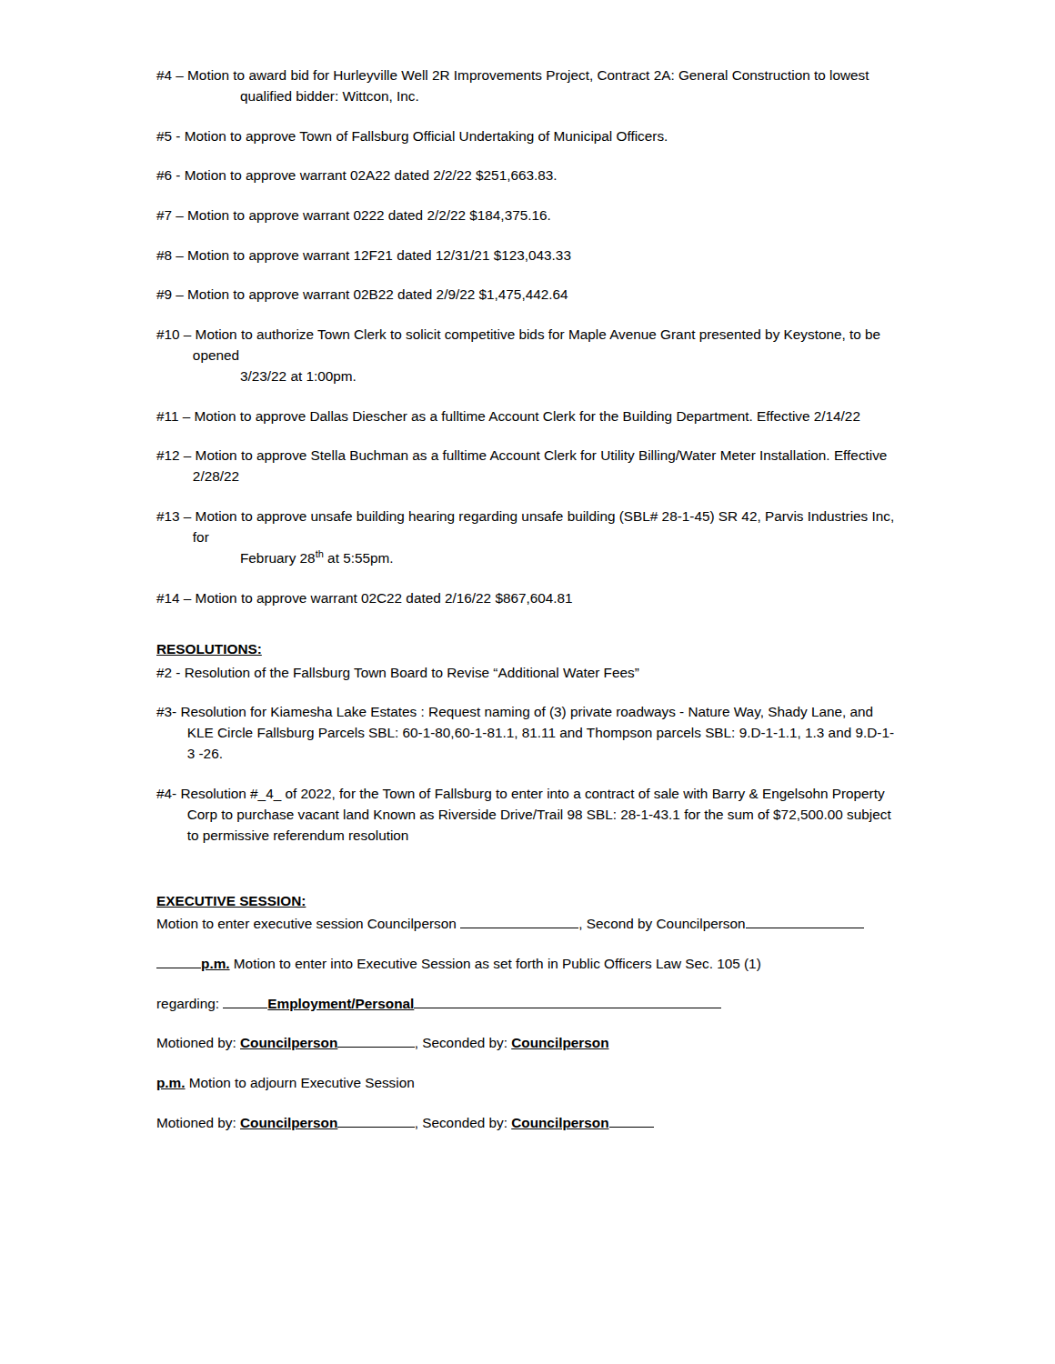#4 – Motion to award bid for Hurleyville Well 2R Improvements Project, Contract 2A: General Construction to lowestqualified bidder: Wittcon, Inc.
#5 - Motion to approve Town of Fallsburg Official Undertaking of Municipal Officers.
#6 - Motion to approve warrant 02A22 dated 2/2/22 $251,663.83.
#7 – Motion to approve warrant 0222 dated 2/2/22 $184,375.16.
#8 – Motion to approve warrant 12F21 dated 12/31/21 $123,043.33
#9 – Motion to approve warrant 02B22 dated 2/9/22 $1,475,442.64
#10 – Motion to authorize Town Clerk to solicit competitive bids for Maple Avenue Grant presented by Keystone, to be opened3/23/22 at 1:00pm.
#11 – Motion to approve Dallas Diescher as a fulltime Account Clerk for the Building Department. Effective 2/14/22
#12 – Motion to approve Stella Buchman as a fulltime Account Clerk for Utility Billing/Water Meter Installation. Effective 2/28/22
#13 – Motion to approve unsafe building hearing regarding unsafe building (SBL# 28-1-45) SR 42, Parvis Industries Inc, forFebruary 28th at 5:55pm.
#14 – Motion to approve warrant 02C22 dated 2/16/22 $867,604.81
RESOLUTIONS:
#2 - Resolution of the Fallsburg Town Board to Revise “Additional Water Fees”
#3- Resolution for Kiamesha Lake Estates : Request naming of (3) private roadways - Nature Way, Shady Lane, and KLE Circle Fallsburg Parcels SBL: 60-1-80,60-1-81.1, 81.11 and Thompson parcels SBL: 9.D-1-1.1, 1.3 and 9.D-1-3 -26.
#4- Resolution #_4_ of 2022, for the Town of Fallsburg to enter into a contract of sale with Barry & Engelsohn Property Corp to purchase vacant land Known as Riverside Drive/Trail 98 SBL: 28-1-43.1 for the sum of $72,500.00 subject to permissive referendum resolution
EXECUTIVE SESSION:
Motion to enter executive session Councilperson , Second by Councilperson
p.m. Motion to enter into Executive Session as set forth in Public Officers Law Sec. 105 (1)
regarding: Employment/Personal
Motioned by: Councilperson , Seconded by: Councilperson
p.m. Motion to adjourn Executive Session
Motioned by: Councilperson , Seconded by: Councilperson